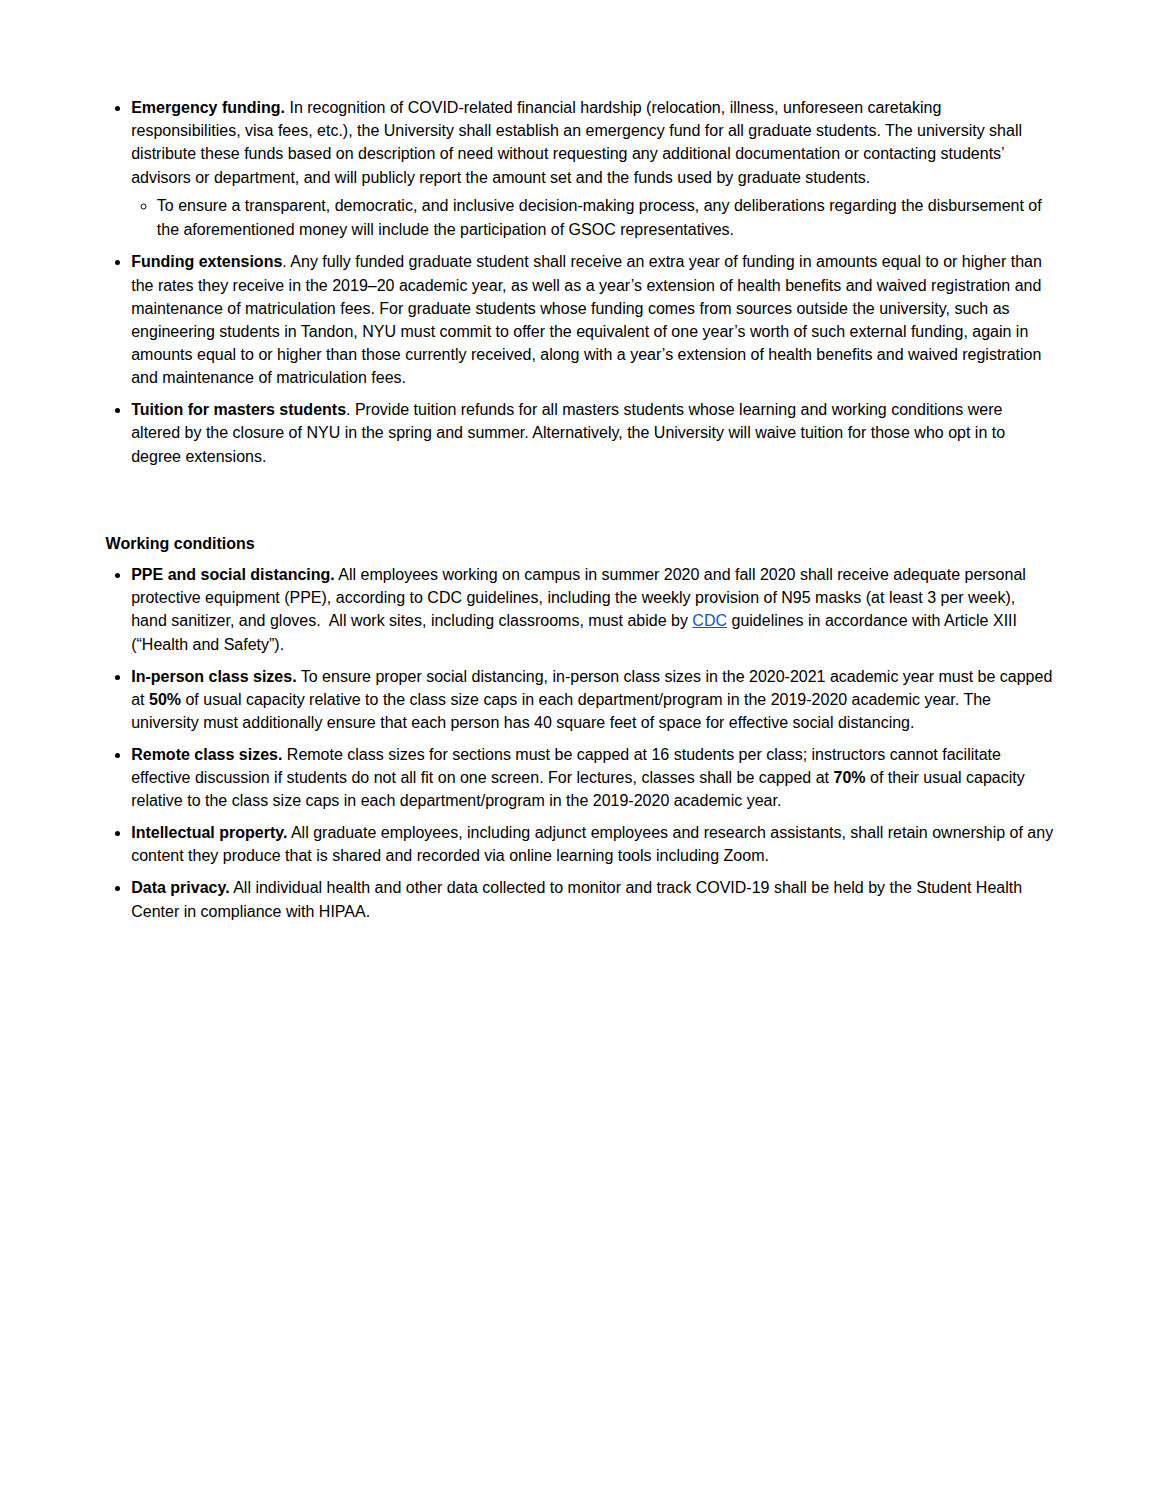Emergency funding. In recognition of COVID-related financial hardship (relocation, illness, unforeseen caretaking responsibilities, visa fees, etc.), the University shall establish an emergency fund for all graduate students. The university shall distribute these funds based on description of need without requesting any additional documentation or contacting students’ advisors or department, and will publicly report the amount set and the funds used by graduate students.
To ensure a transparent, democratic, and inclusive decision-making process, any deliberations regarding the disbursement of the aforementioned money will include the participation of GSOC representatives.
Funding extensions. Any fully funded graduate student shall receive an extra year of funding in amounts equal to or higher than the rates they receive in the 2019–20 academic year, as well as a year’s extension of health benefits and waived registration and maintenance of matriculation fees. For graduate students whose funding comes from sources outside the university, such as engineering students in Tandon, NYU must commit to offer the equivalent of one year’s worth of such external funding, again in amounts equal to or higher than those currently received, along with a year’s extension of health benefits and waived registration and maintenance of matriculation fees.
Tuition for masters students. Provide tuition refunds for all masters students whose learning and working conditions were altered by the closure of NYU in the spring and summer. Alternatively, the University will waive tuition for those who opt in to degree extensions.
Working conditions
PPE and social distancing. All employees working on campus in summer 2020 and fall 2020 shall receive adequate personal protective equipment (PPE), according to CDC guidelines, including the weekly provision of N95 masks (at least 3 per week), hand sanitizer, and gloves. All work sites, including classrooms, must abide by CDC guidelines in accordance with Article XIII (“Health and Safety”).
In-person class sizes. To ensure proper social distancing, in-person class sizes in the 2020-2021 academic year must be capped at 50% of usual capacity relative to the class size caps in each department/program in the 2019-2020 academic year. The university must additionally ensure that each person has 40 square feet of space for effective social distancing.
Remote class sizes. Remote class sizes for sections must be capped at 16 students per class; instructors cannot facilitate effective discussion if students do not all fit on one screen. For lectures, classes shall be capped at 70% of their usual capacity relative to the class size caps in each department/program in the 2019-2020 academic year.
Intellectual property. All graduate employees, including adjunct employees and research assistants, shall retain ownership of any content they produce that is shared and recorded via online learning tools including Zoom.
Data privacy. All individual health and other data collected to monitor and track COVID-19 shall be held by the Student Health Center in compliance with HIPAA.